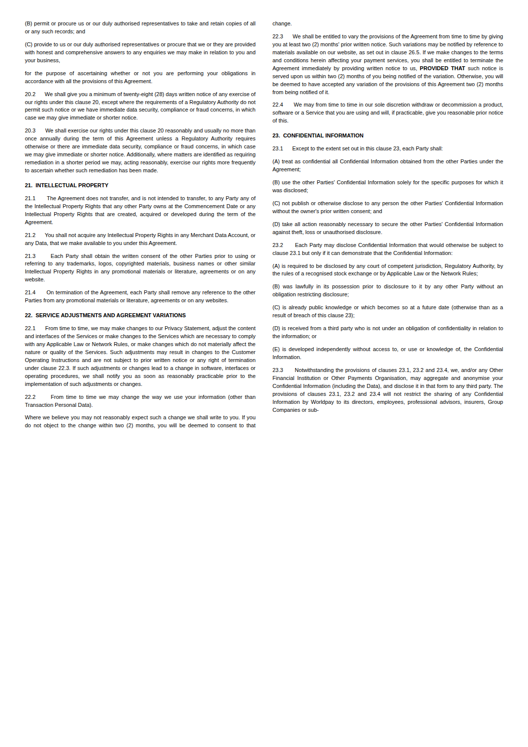(B) permit or procure us or our duly authorised representatives to take and retain copies of all or any such records; and
(C) provide to us or our duly authorised representatives or procure that we or they are provided with honest and comprehensive answers to any enquiries we may make in relation to you and your business,
for the purpose of ascertaining whether or not you are performing your obligations in accordance with all the provisions of this Agreement.
20.2 We shall give you a minimum of twenty-eight (28) days written notice of any exercise of our rights under this clause 20, except where the requirements of a Regulatory Authority do not permit such notice or we have immediate data security, compliance or fraud concerns, in which case we may give immediate or shorter notice.
20.3 We shall exercise our rights under this clause 20 reasonably and usually no more than once annually during the term of this Agreement unless a Regulatory Authority requires otherwise or there are immediate data security, compliance or fraud concerns, in which case we may give immediate or shorter notice. Additionally, where matters are identified as requiring remediation in a shorter period we may, acting reasonably, exercise our rights more frequently to ascertain whether such remediation has been made.
21. INTELLECTUAL PROPERTY
21.1 The Agreement does not transfer, and is not intended to transfer, to any Party any of the Intellectual Property Rights that any other Party owns at the Commencement Date or any Intellectual Property Rights that are created, acquired or developed during the term of the Agreement.
21.2 You shall not acquire any Intellectual Property Rights in any Merchant Data Account, or any Data, that we make available to you under this Agreement.
21.3 Each Party shall obtain the written consent of the other Parties prior to using or referring to any trademarks, logos, copyrighted materials, business names or other similar Intellectual Property Rights in any promotional materials or literature, agreements or on any website.
21.4 On termination of the Agreement, each Party shall remove any reference to the other Parties from any promotional materials or literature, agreements or on any websites.
22. SERVICE ADJUSTMENTS AND AGREEMENT VARIATIONS
22.1 From time to time, we may make changes to our Privacy Statement, adjust the content and interfaces of the Services or make changes to the Services which are necessary to comply with any Applicable Law or Network Rules, or make changes which do not materially affect the nature or quality of the Services. Such adjustments may result in changes to the Customer Operating Instructions and are not subject to prior written notice or any right of termination under clause 22.3. If such adjustments or changes lead to a change in software, interfaces or operating procedures, we shall notify you as soon as reasonably practicable prior to the implementation of such adjustments or changes.
22.2 From time to time we may change the way we use your information (other than Transaction Personal Data).
Where we believe you may not reasonably expect such a change we shall write to you. If you do not object to the change within two (2) months, you will be deemed to consent to that change.
22.3 We shall be entitled to vary the provisions of the Agreement from time to time by giving you at least two (2) months' prior written notice. Such variations may be notified by reference to materials available on our website, as set out in clause 26.5. If we make changes to the terms and conditions herein affecting your payment services, you shall be entitled to terminate the Agreement immediately by providing written notice to us, PROVIDED THAT such notice is served upon us within two (2) months of you being notified of the variation. Otherwise, you will be deemed to have accepted any variation of the provisions of this Agreement two (2) months from being notified of it.
22.4 We may from time to time in our sole discretion withdraw or decommission a product, software or a Service that you are using and will, if practicable, give you reasonable prior notice of this.
23. CONFIDENTIAL INFORMATION
23.1 Except to the extent set out in this clause 23, each Party shall:
(A) treat as confidential all Confidential Information obtained from the other Parties under the Agreement;
(B) use the other Parties' Confidential Information solely for the specific purposes for which it was disclosed;
(C) not publish or otherwise disclose to any person the other Parties' Confidential Information without the owner's prior written consent; and
(D) take all action reasonably necessary to secure the other Parties' Confidential Information against theft, loss or unauthorised disclosure.
23.2 Each Party may disclose Confidential Information that would otherwise be subject to clause 23.1 but only if it can demonstrate that the Confidential Information:
(A) is required to be disclosed by any court of competent jurisdiction, Regulatory Authority, by the rules of a recognised stock exchange or by Applicable Law or the Network Rules;
(B) was lawfully in its possession prior to disclosure to it by any other Party without an obligation restricting disclosure;
(C) is already public knowledge or which becomes so at a future date (otherwise than as a result of breach of this clause 23);
(D) is received from a third party who is not under an obligation of confidentiality in relation to the information; or
(E) is developed independently without access to, or use or knowledge of, the Confidential Information.
23.3 Notwithstanding the provisions of clauses 23.1, 23.2 and 23.4, we, and/or any Other Financial Institution or Other Payments Organisation, may aggregate and anonymise your Confidential Information (including the Data), and disclose it in that form to any third party. The provisions of clauses 23.1, 23.2 and 23.4 will not restrict the sharing of any Confidential Information by Worldpay to its directors, employees, professional advisors, insurers, Group Companies or sub-